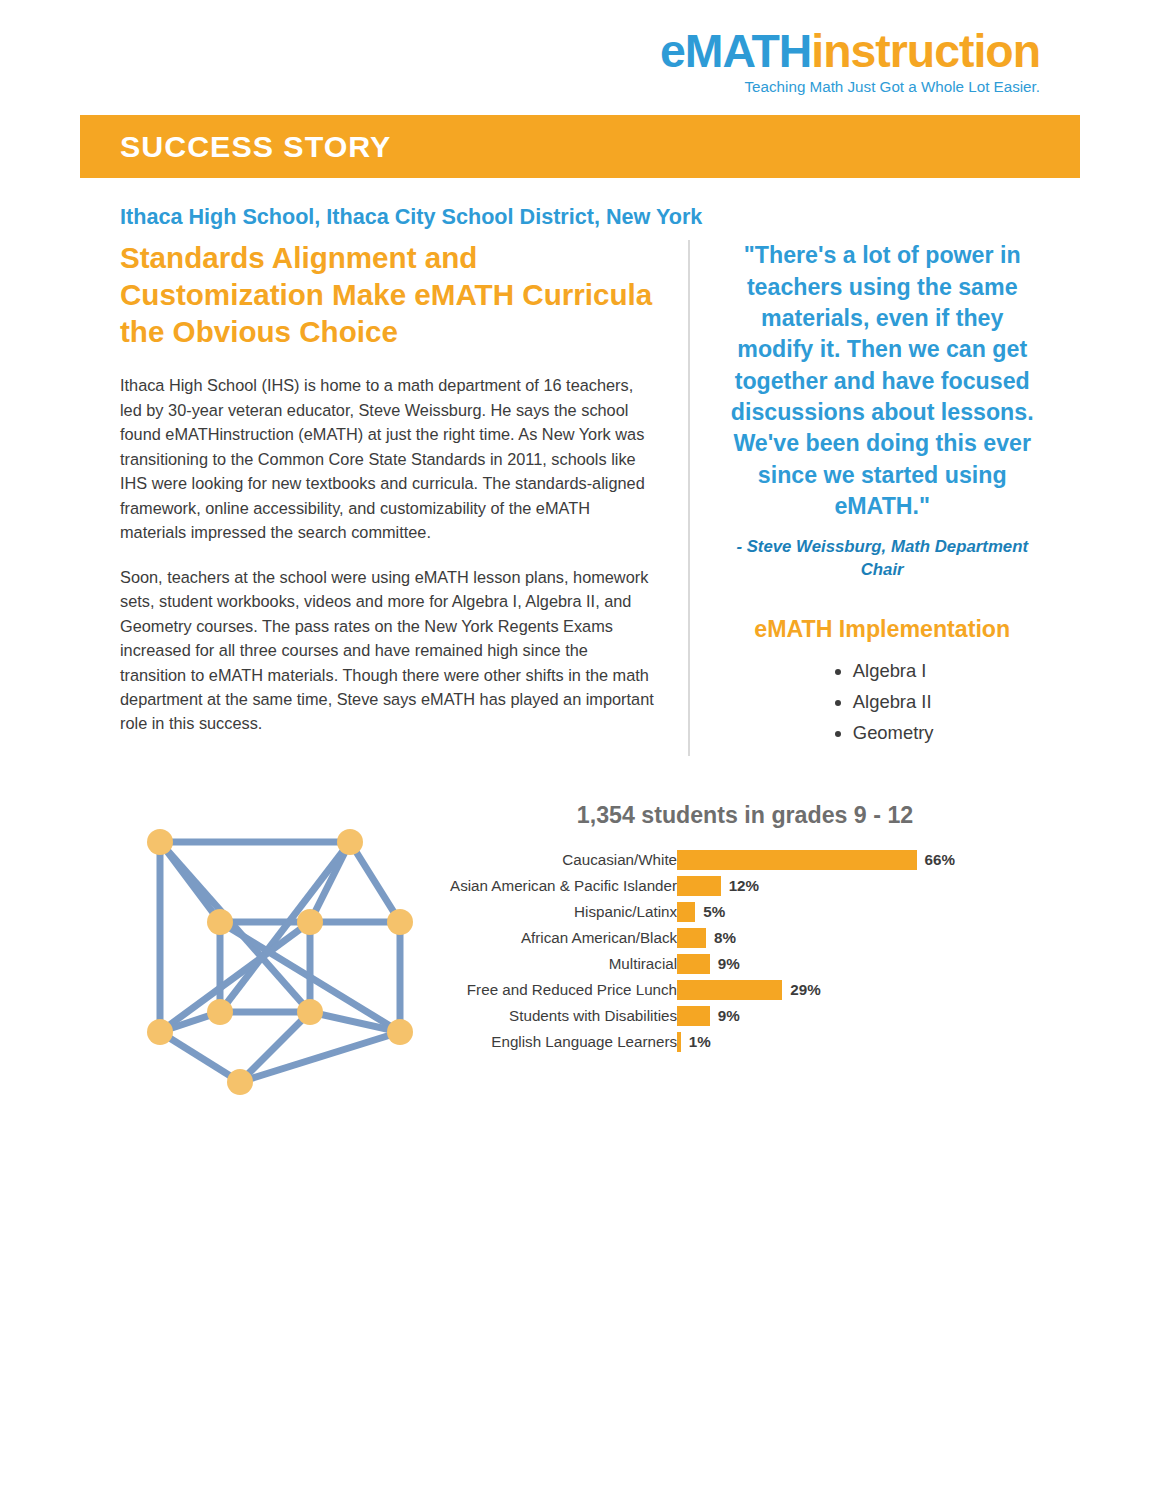eMATH instruction
Teaching Math Just Got a Whole Lot Easier.
SUCCESS STORY
Ithaca High School, Ithaca City School District, New York
Standards Alignment and Customization Make eMATH Curricula the Obvious Choice
Ithaca High School (IHS) is home to a math department of 16 teachers, led by 30-year veteran educator, Steve Weissburg. He says the school found eMATHinstruction (eMATH) at just the right time. As New York was transitioning to the Common Core State Standards in 2011, schools like IHS were looking for new textbooks and curricula. The standards-aligned framework, online accessibility, and customizability of the eMATH materials impressed the search committee.
Soon, teachers at the school were using eMATH lesson plans, homework sets, student workbooks, videos and more for Algebra I, Algebra II, and Geometry courses. The pass rates on the New York Regents Exams increased for all three courses and have remained high since the transition to eMATH materials. Though there were other shifts in the math department at the same time, Steve says eMATH has played an important role in this success.
"There's a lot of power in teachers using the same materials, even if they modify it. Then we can get together and have focused discussions about lessons. We've been doing this ever since we started using eMATH."
- Steve Weissburg, Math Department Chair
eMATH Implementation
Algebra I
Algebra II
Geometry
1,354 students in grades 9 - 12
| Caucasian/White | 66% |
| Asian American & Pacific Islander | 12% |
| Hispanic/Latinx | 5% |
| African American/Black | 8% |
| Multiracial | 9% |
| Free and Reduced Price Lunch | 29% |
| Students with Disabilities | 9% |
| English Language Learners | 1% |